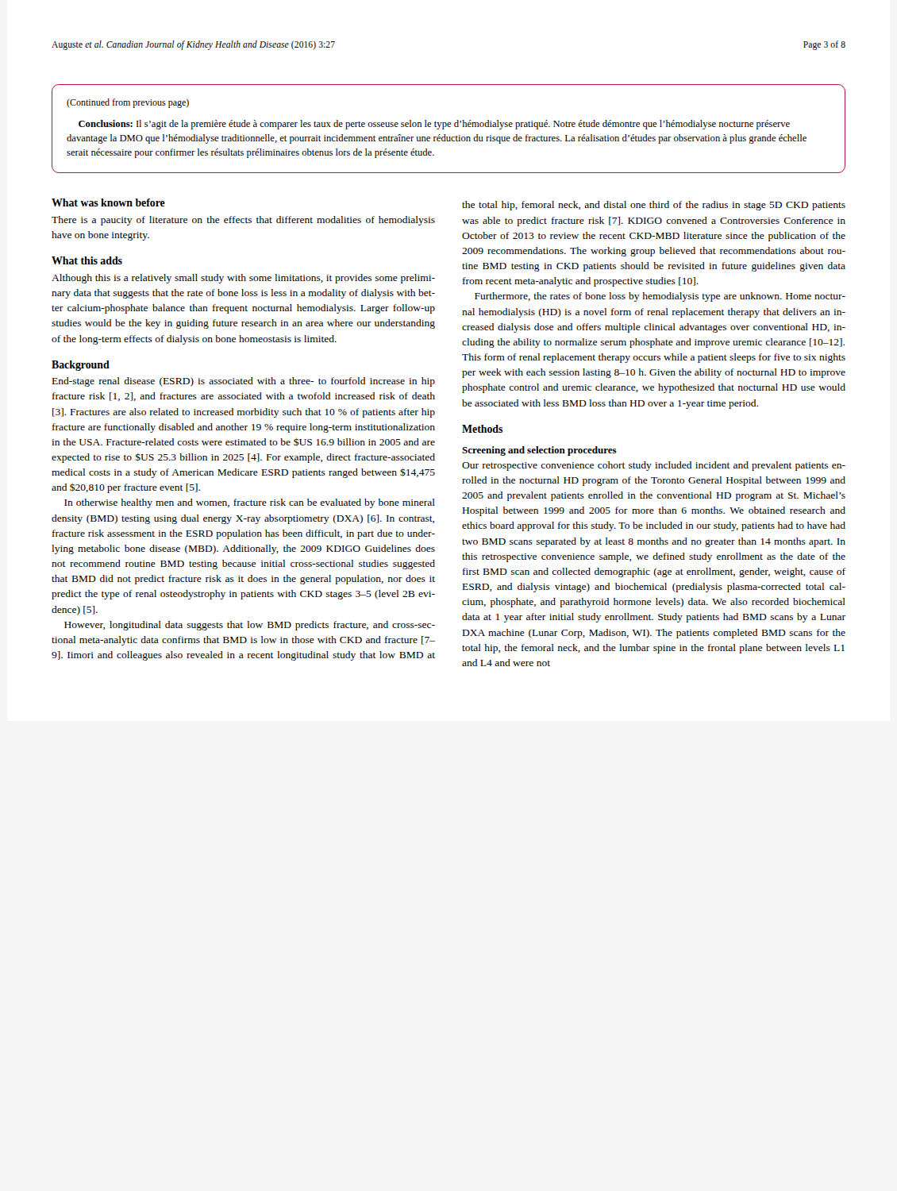Auguste et al. Canadian Journal of Kidney Health and Disease (2016) 3:27 Page 3 of 8
(Continued from previous page)
Conclusions: Il s’agit de la première étude à comparer les taux de perte osseuse selon le type d’hémodialyse pratiqué. Notre étude démontre que l’hémodialyse nocturne préserve davantage la DMO que l’hémodialyse traditionnelle, et pourrait incidemment entraîner une réduction du risque de fractures. La réalisation d’études par observation à plus grande échelle serait nécessaire pour confirmer les résultats préliminaires obtenus lors de la présente étude.
What was known before
There is a paucity of literature on the effects that different modalities of hemodialysis have on bone integrity.
What this adds
Although this is a relatively small study with some limitations, it provides some preliminary data that suggests that the rate of bone loss is less in a modality of dialysis with better calcium-phosphate balance than frequent nocturnal hemodialysis. Larger follow-up studies would be the key in guiding future research in an area where our understanding of the long-term effects of dialysis on bone homeostasis is limited.
Background
End-stage renal disease (ESRD) is associated with a three- to fourfold increase in hip fracture risk [1, 2], and fractures are associated with a twofold increased risk of death [3]. Fractures are also related to increased morbidity such that 10 % of patients after hip fracture are functionally disabled and another 19 % require long-term institutionalization in the USA. Fracture-related costs were estimated to be $US 16.9 billion in 2005 and are expected to rise to $US 25.3 billion in 2025 [4]. For example, direct fracture-associated medical costs in a study of American Medicare ESRD patients ranged between $14,475 and $20,810 per fracture event [5].
In otherwise healthy men and women, fracture risk can be evaluated by bone mineral density (BMD) testing using dual energy X-ray absorptiometry (DXA) [6]. In contrast, fracture risk assessment in the ESRD population has been difficult, in part due to underlying metabolic bone disease (MBD). Additionally, the 2009 KDIGO Guidelines does not recommend routine BMD testing because initial cross-sectional studies suggested that BMD did not predict fracture risk as it does in the general population, nor does it predict the type of renal osteodystrophy in patients with CKD stages 3–5 (level 2B evidence) [5].
However, longitudinal data suggests that low BMD predicts fracture, and cross-sectional meta-analytic data confirms that BMD is low in those with CKD and fracture [7–9]. Iimori and colleagues also revealed in a recent longitudinal study that low BMD at the total hip, femoral neck, and distal one third of the radius in stage 5D CKD patients was able to predict fracture risk [7]. KDIGO convened a Controversies Conference in October of 2013 to review the recent CKD-MBD literature since the publication of the 2009 recommendations. The working group believed that recommendations about routine BMD testing in CKD patients should be revisited in future guidelines given data from recent meta-analytic and prospective studies [10].
Furthermore, the rates of bone loss by hemodialysis type are unknown. Home nocturnal hemodialysis (HD) is a novel form of renal replacement therapy that delivers an increased dialysis dose and offers multiple clinical advantages over conventional HD, including the ability to normalize serum phosphate and improve uremic clearance [10–12]. This form of renal replacement therapy occurs while a patient sleeps for five to six nights per week with each session lasting 8–10 h. Given the ability of nocturnal HD to improve phosphate control and uremic clearance, we hypothesized that nocturnal HD use would be associated with less BMD loss than HD over a 1-year time period.
Methods
Screening and selection procedures
Our retrospective convenience cohort study included incident and prevalent patients enrolled in the nocturnal HD program of the Toronto General Hospital between 1999 and 2005 and prevalent patients enrolled in the conventional HD program at St. Michael’s Hospital between 1999 and 2005 for more than 6 months. We obtained research and ethics board approval for this study. To be included in our study, patients had to have had two BMD scans separated by at least 8 months and no greater than 14 months apart. In this retrospective convenience sample, we defined study enrollment as the date of the first BMD scan and collected demographic (age at enrollment, gender, weight, cause of ESRD, and dialysis vintage) and biochemical (predialysis plasma-corrected total calcium, phosphate, and parathyroid hormone levels) data. We also recorded biochemical data at 1 year after initial study enrollment. Study patients had BMD scans by a Lunar DXA machine (Lunar Corp, Madison, WI). The patients completed BMD scans for the total hip, the femoral neck, and the lumbar spine in the frontal plane between levels L1 and L4 and were not